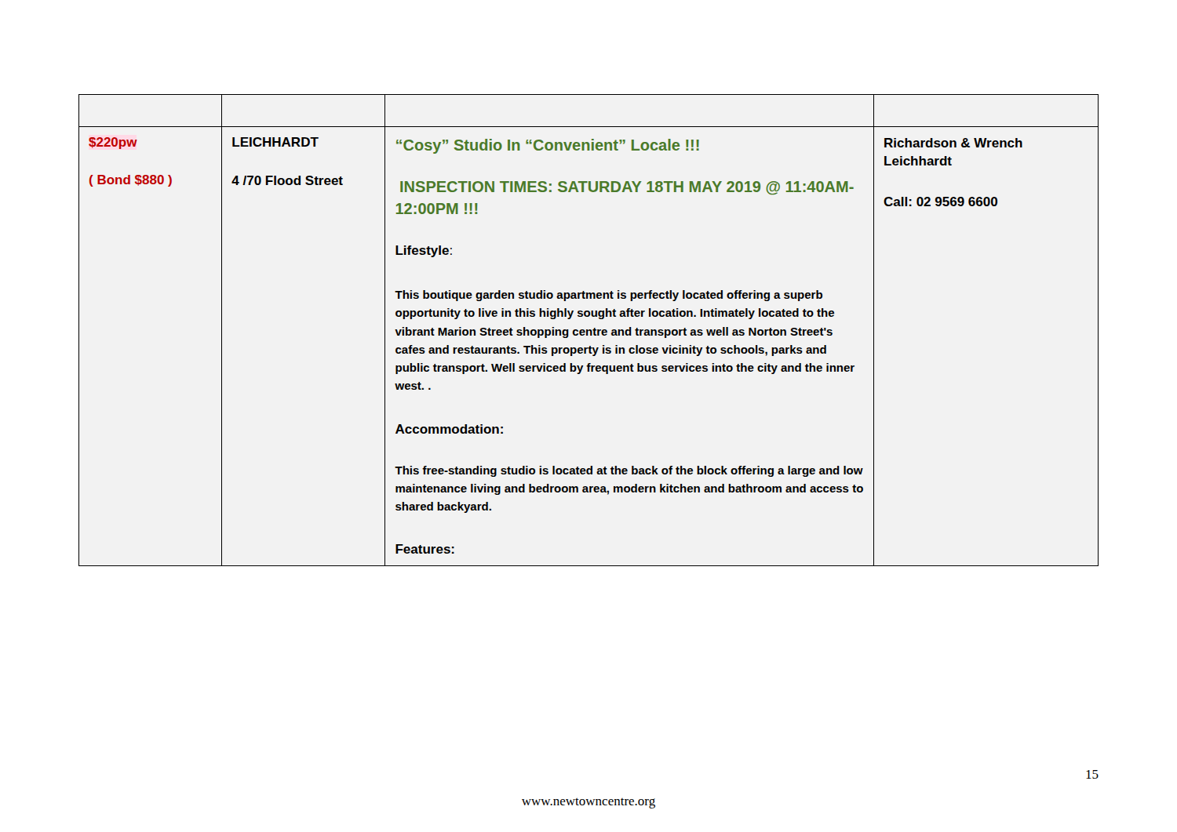| $220pw ( Bond $880 ) | LEICHHARDT 4 /70 Flood Street | “Cosy” Studio In “Convenient” Locale !!! INSPECTION TIMES: SATURDAY 18TH MAY 2019 @ 11:40AM-12:00PM !!! Lifestyle : This boutique garden studio apartment is perfectly located offering a superb opportunity to live in this highly sought after location. Intimately located to the vibrant Marion Street shopping centre and transport as well as Norton Street's cafes and restaurants. This property is in close vicinity to schools, parks and public transport. Well serviced by frequent bus services into the city and the inner west. . Accommodation: This free-standing studio is located at the back of the block offering a large and low maintenance living and bedroom area, modern kitchen and bathroom and access to shared backyard. Features: | Richardson & Wrench Leichhardt Call: 02 9569 6600 |
15
www.newtowncentre.org